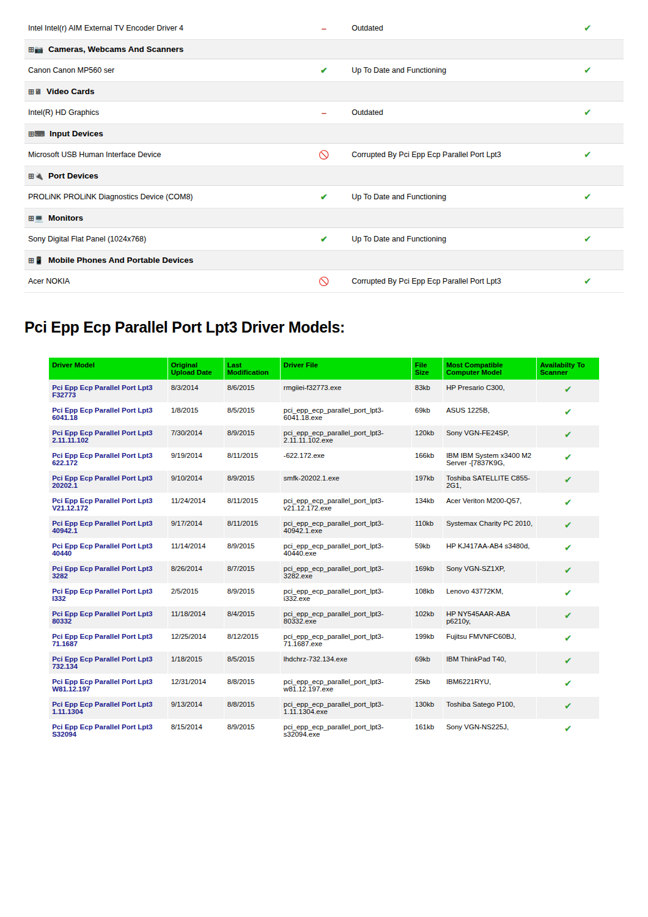| Intel Intel(r) AIM External TV Encoder Driver 4 | – | Outdated | ✔ |
| ⊞📷 Cameras, Webcams And Scanners |
| Canon Canon MP560 ser | ✔ | Up To Date and Functioning | ✔ |
| ⊞🖥 Video Cards |
| Intel(R) HD Graphics | – | Outdated | ✔ |
| ⊞⌨ Input Devices |
| Microsoft USB Human Interface Device | 🚫 | Corrupted By Pci Epp Ecp Parallel Port Lpt3 | ✔ |
| ⊞🔌 Port Devices |
| PROLiNK PROLiNK Diagnostics Device (COM8) | ✔ | Up To Date and Functioning | ✔ |
| ⊞💻 Monitors |
| Sony Digital Flat Panel (1024x768) | ✔ | Up To Date and Functioning | ✔ |
| ⊞📱 Mobile Phones And Portable Devices |
| Acer NOKIA | 🚫 | Corrupted By Pci Epp Ecp Parallel Port Lpt3 | ✔ |
Pci Epp Ecp Parallel Port Lpt3 Driver Models:
| Driver Model | Original Upload Date | Last Modification | Driver File | File Size | Most Compatible Computer Model | Availabilty To Scanner |
| --- | --- | --- | --- | --- | --- | --- |
| Pci Epp Ecp Parallel Port Lpt3 F32773 | 8/3/2014 | 8/6/2015 | rmgiiei-f32773.exe | 83kb | HP Presario C300, | ✔ |
| Pci Epp Ecp Parallel Port Lpt3 6041.18 | 1/8/2015 | 8/5/2015 | pci_epp_ecp_parallel_port_lpt3-6041.18.exe | 69kb | ASUS 1225B, | ✔ |
| Pci Epp Ecp Parallel Port Lpt3 2.11.11.102 | 7/30/2014 | 8/9/2015 | pci_epp_ecp_parallel_port_lpt3-2.11.11.102.exe | 120kb | Sony VGN-FE24SP, | ✔ |
| Pci Epp Ecp Parallel Port Lpt3 622.172 | 9/19/2014 | 8/11/2015 | -622.172.exe | 166kb | IBM IBM System x3400 M2 Server -[7837K9G, | ✔ |
| Pci Epp Ecp Parallel Port Lpt3 20202.1 | 9/10/2014 | 8/9/2015 | smfk-20202.1.exe | 197kb | Toshiba SATELLITE C855-2G1, | ✔ |
| Pci Epp Ecp Parallel Port Lpt3 V21.12.172 | 11/24/2014 | 8/11/2015 | pci_epp_ecp_parallel_port_lpt3-v21.12.172.exe | 134kb | Acer Veriton M200-Q57, | ✔ |
| Pci Epp Ecp Parallel Port Lpt3 40942.1 | 9/17/2014 | 8/11/2015 | pci_epp_ecp_parallel_port_lpt3-40942.1.exe | 110kb | Systemax Charity PC 2010, | ✔ |
| Pci Epp Ecp Parallel Port Lpt3 40440 | 11/14/2014 | 8/9/2015 | pci_epp_ecp_parallel_port_lpt3-40440.exe | 59kb | HP KJ417AA-AB4 s3480d, | ✔ |
| Pci Epp Ecp Parallel Port Lpt3 3282 | 8/26/2014 | 8/7/2015 | pci_epp_ecp_parallel_port_lpt3-3282.exe | 169kb | Sony VGN-SZ1XP, | ✔ |
| Pci Epp Ecp Parallel Port Lpt3 I332 | 2/5/2015 | 8/9/2015 | pci_epp_ecp_parallel_port_lpt3-i332.exe | 108kb | Lenovo 43772KM, | ✔ |
| Pci Epp Ecp Parallel Port Lpt3 80332 | 11/18/2014 | 8/4/2015 | pci_epp_ecp_parallel_port_lpt3-80332.exe | 102kb | HP NY545AAR-ABA p6210y, | ✔ |
| Pci Epp Ecp Parallel Port Lpt3 71.1687 | 12/25/2014 | 8/12/2015 | pci_epp_ecp_parallel_port_lpt3-71.1687.exe | 199kb | Fujitsu FMVNFC60BJ, | ✔ |
| Pci Epp Ecp Parallel Port Lpt3 732.134 | 1/18/2015 | 8/5/2015 | lhdchrz-732.134.exe | 69kb | IBM ThinkPad T40, | ✔ |
| Pci Epp Ecp Parallel Port Lpt3 W81.12.197 | 12/31/2014 | 8/8/2015 | pci_epp_ecp_parallel_port_lpt3-w81.12.197.exe | 25kb | IBM6221RYU, | ✔ |
| Pci Epp Ecp Parallel Port Lpt3 1.11.1304 | 9/13/2014 | 8/8/2015 | pci_epp_ecp_parallel_port_lpt3-1.11.1304.exe | 130kb | Toshiba Satego P100, | ✔ |
| Pci Epp Ecp Parallel Port Lpt3 S32094 | 8/15/2014 | 8/9/2015 | pci_epp_ecp_parallel_port_lpt3-s32094.exe | 161kb | Sony VGN-NS225J, | ✔ |